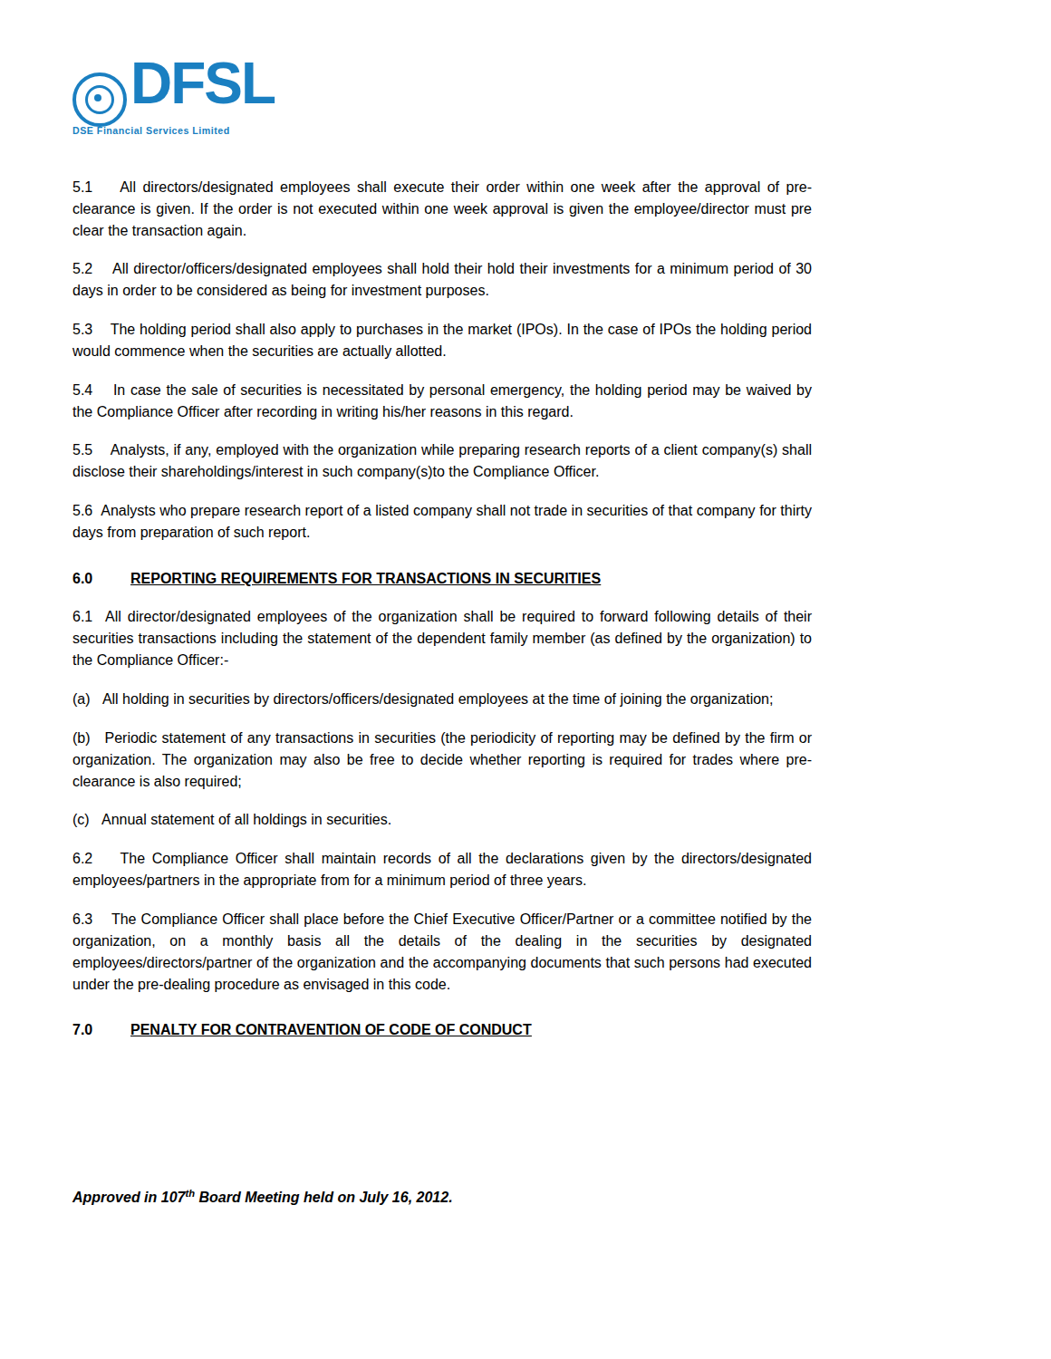DFSL
DSE Financial Services Limited
5.1 All directors/designated employees shall execute their order within one week after the approval of pre-clearance is given. If the order is not executed within one week approval is given the employee/director must pre clear the transaction again.
5.2 All director/officers/designated employees shall hold their hold their investments for a minimum period of 30 days in order to be considered as being for investment purposes.
5.3 The holding period shall also apply to purchases in the market (IPOs). In the case of IPOs the holding period would commence when the securities are actually allotted.
5.4 In case the sale of securities is necessitated by personal emergency, the holding period may be waived by the Compliance Officer after recording in writing his/her reasons in this regard.
5.5 Analysts, if any, employed with the organization while preparing research reports of a client company(s) shall disclose their shareholdings/interest in such company(s)to the Compliance Officer.
5.6 Analysts who prepare research report of a listed company shall not trade in securities of that company for thirty days from preparation of such report.
6.0 REPORTING REQUIREMENTS FOR TRANSACTIONS IN SECURITIES
6.1 All director/designated employees of the organization shall be required to forward following details of their securities transactions including the statement of the dependent family member (as defined by the organization) to the Compliance Officer:-
(a) All holding in securities by directors/officers/designated employees at the time of joining the organization;
(b) Periodic statement of any transactions in securities (the periodicity of reporting may be defined by the firm or organization. The organization may also be free to decide whether reporting is required for trades where pre-clearance is also required;
(c) Annual statement of all holdings in securities.
6.2 The Compliance Officer shall maintain records of all the declarations given by the directors/designated employees/partners in the appropriate from for a minimum period of three years.
6.3 The Compliance Officer shall place before the Chief Executive Officer/Partner or a committee notified by the organization, on a monthly basis all the details of the dealing in the securities by designated employees/directors/partner of the organization and the accompanying documents that such persons had executed under the pre-dealing procedure as envisaged in this code.
7.0 PENALTY FOR CONTRAVENTION OF CODE OF CONDUCT
Approved in 107th Board Meeting held on July 16, 2012.